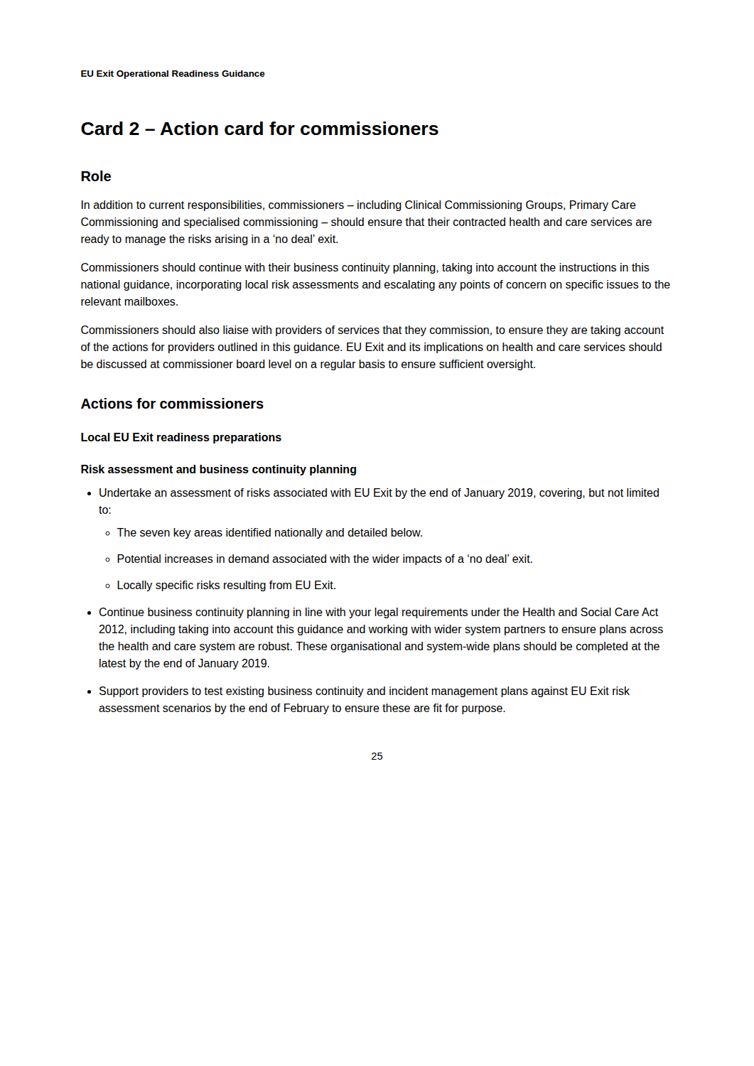EU Exit Operational Readiness Guidance
Card 2 – Action card for commissioners
Role
In addition to current responsibilities, commissioners – including Clinical Commissioning Groups, Primary Care Commissioning and specialised commissioning – should ensure that their contracted health and care services are ready to manage the risks arising in a ‘no deal’ exit.
Commissioners should continue with their business continuity planning, taking into account the instructions in this national guidance, incorporating local risk assessments and escalating any points of concern on specific issues to the relevant mailboxes.
Commissioners should also liaise with providers of services that they commission, to ensure they are taking account of the actions for providers outlined in this guidance. EU Exit and its implications on health and care services should be discussed at commissioner board level on a regular basis to ensure sufficient oversight.
Actions for commissioners
Local EU Exit readiness preparations
Risk assessment and business continuity planning
Undertake an assessment of risks associated with EU Exit by the end of January 2019, covering, but not limited to:
The seven key areas identified nationally and detailed below.
Potential increases in demand associated with the wider impacts of a ‘no deal’ exit.
Locally specific risks resulting from EU Exit.
Continue business continuity planning in line with your legal requirements under the Health and Social Care Act 2012, including taking into account this guidance and working with wider system partners to ensure plans across the health and care system are robust. These organisational and system-wide plans should be completed at the latest by the end of January 2019.
Support providers to test existing business continuity and incident management plans against EU Exit risk assessment scenarios by the end of February to ensure these are fit for purpose.
25